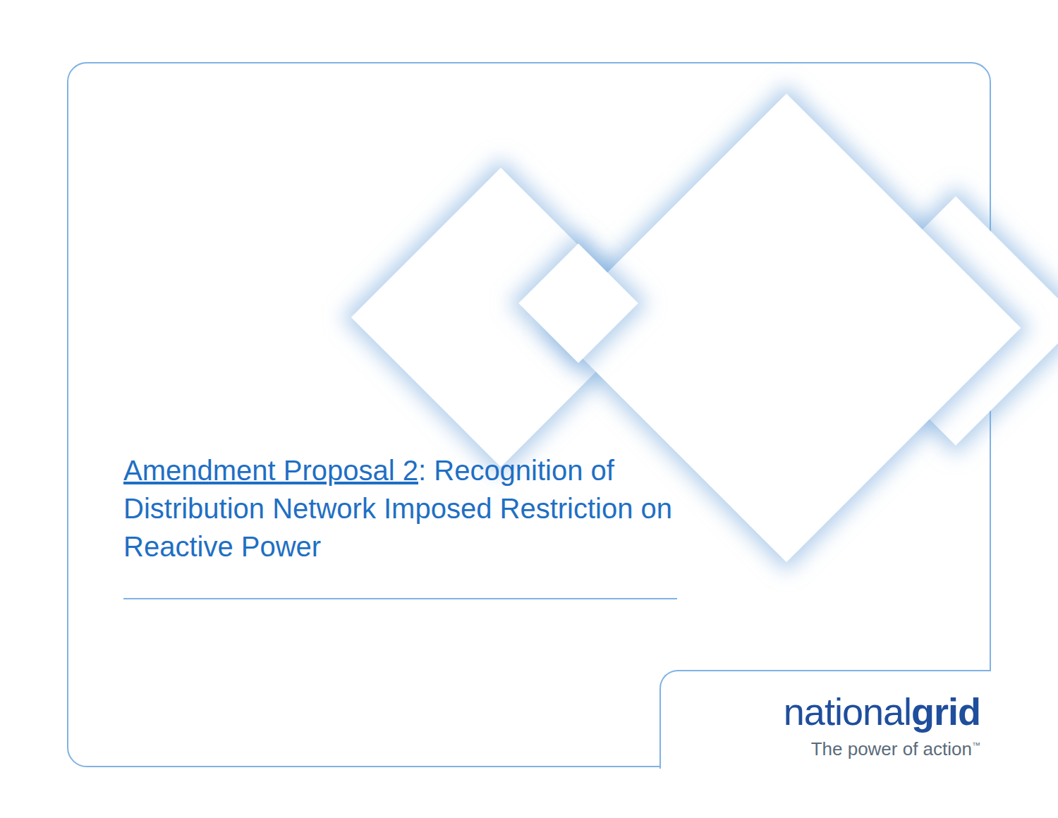Amendment Proposal 2: Recognition of Distribution Network Imposed Restriction on Reactive Power
national grid
The power of action™